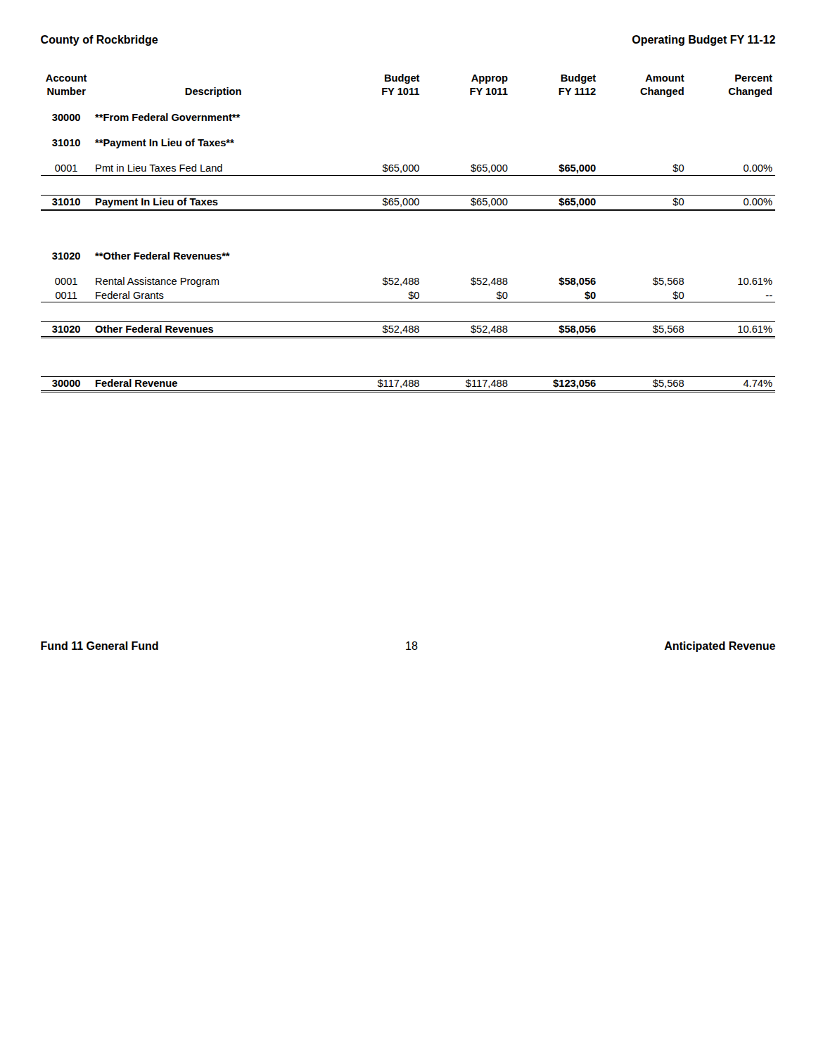County of Rockbridge
Operating Budget FY 11-12
| Account | | Budget | Approp | Budget | Amount | Percent |
| --- | --- | --- | --- | --- | --- | --- |
| Number | Description | FY 1011 | FY 1011 | FY 1112 | Changed | Changed |
| 30000 | **From Federal Government** | | | | | |
| 31010 | **Payment In Lieu of Taxes** | | | | | |
| 0001 | Pmt in Lieu Taxes Fed Land | $65,000 | $65,000 | $65,000 | $0 | 0.00% |
| 31010 | Payment In Lieu of Taxes | $65,000 | $65,000 | $65,000 | $0 | 0.00% |
| 31020 | **Other Federal Revenues** | | | | | |
| 0001 | Rental Assistance Program | $52,488 | $52,488 | $58,056 | $5,568 | 10.61% |
| 0011 | Federal Grants | $0 | $0 | $0 | $0 | -- |
| 31020 | Other Federal Revenues | $52,488 | $52,488 | $58,056 | $5,568 | 10.61% |
| 30000 | Federal Revenue | $117,488 | $117,488 | $123,056 | $5,568 | 4.74% |
Fund 11 General Fund
18
Anticipated Revenue